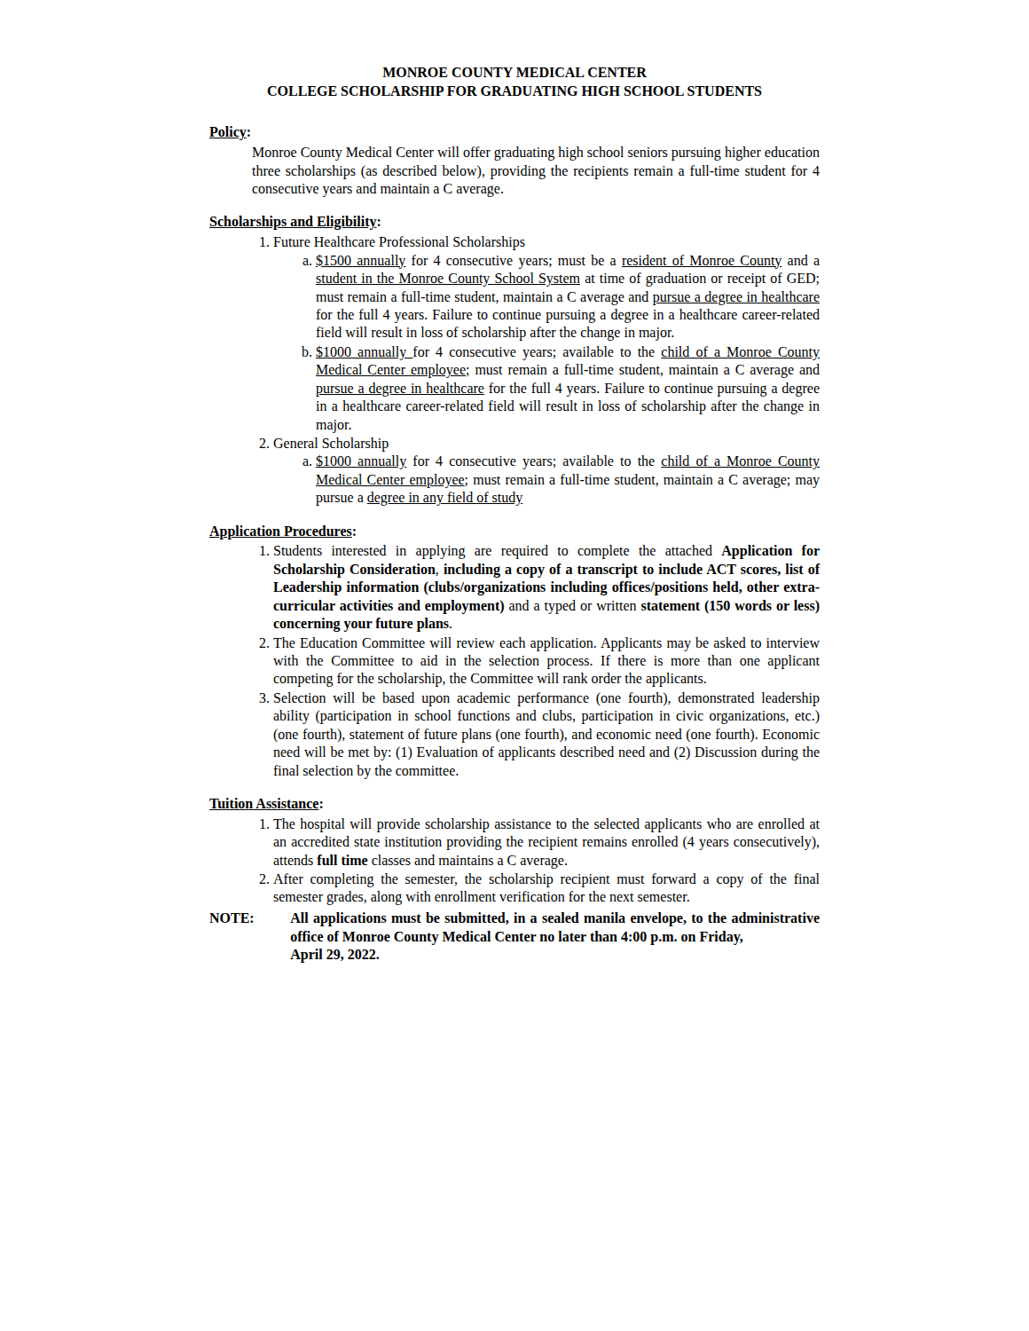Monroe County Medical Center College Scholarship for Graduating High School Students
Policy:
Monroe County Medical Center will offer graduating high school seniors pursuing higher education three scholarships (as described below), providing the recipients remain a full-time student for 4 consecutive years and maintain a C average.
Scholarships and Eligibility:
Future Healthcare Professional Scholarships
$1500 annually for 4 consecutive years; must be a resident of Monroe County and a student in the Monroe County School System at time of graduation or receipt of GED; must remain a full-time student, maintain a C average and pursue a degree in healthcare for the full 4 years. Failure to continue pursuing a degree in a healthcare career-related field will result in loss of scholarship after the change in major.
$1000 annually for 4 consecutive years; available to the child of a Monroe County Medical Center employee; must remain a full-time student, maintain a C average and pursue a degree in healthcare for the full 4 years. Failure to continue pursuing a degree in a healthcare career-related field will result in loss of scholarship after the change in major.
General Scholarship
$1000 annually for 4 consecutive years; available to the child of a Monroe County Medical Center employee; must remain a full-time student, maintain a C average; may pursue a degree in any field of study
Application Procedures:
Students interested in applying are required to complete the attached Application for Scholarship Consideration, including a copy of a transcript to include ACT scores, list of Leadership information (clubs/organizations including offices/positions held, other extra-curricular activities and employment) and a typed or written statement (150 words or less) concerning your future plans.
The Education Committee will review each application. Applicants may be asked to interview with the Committee to aid in the selection process. If there is more than one applicant competing for the scholarship, the Committee will rank order the applicants.
Selection will be based upon academic performance (one fourth), demonstrated leadership ability (participation in school functions and clubs, participation in civic organizations, etc.) (one fourth), statement of future plans (one fourth), and economic need (one fourth). Economic need will be met by: (1) Evaluation of applicants described need and (2) Discussion during the final selection by the committee.
Tuition Assistance:
The hospital will provide scholarship assistance to the selected applicants who are enrolled at an accredited state institution providing the recipient remains enrolled (4 years consecutively), attends full time classes and maintains a C average.
After completing the semester, the scholarship recipient must forward a copy of the final semester grades, along with enrollment verification for the next semester.
NOTE:
All applications must be submitted, in a sealed manila envelope, to the administrative office of Monroe County Medical Center no later than 4:00 p.m. on Friday,
April 29, 2022.